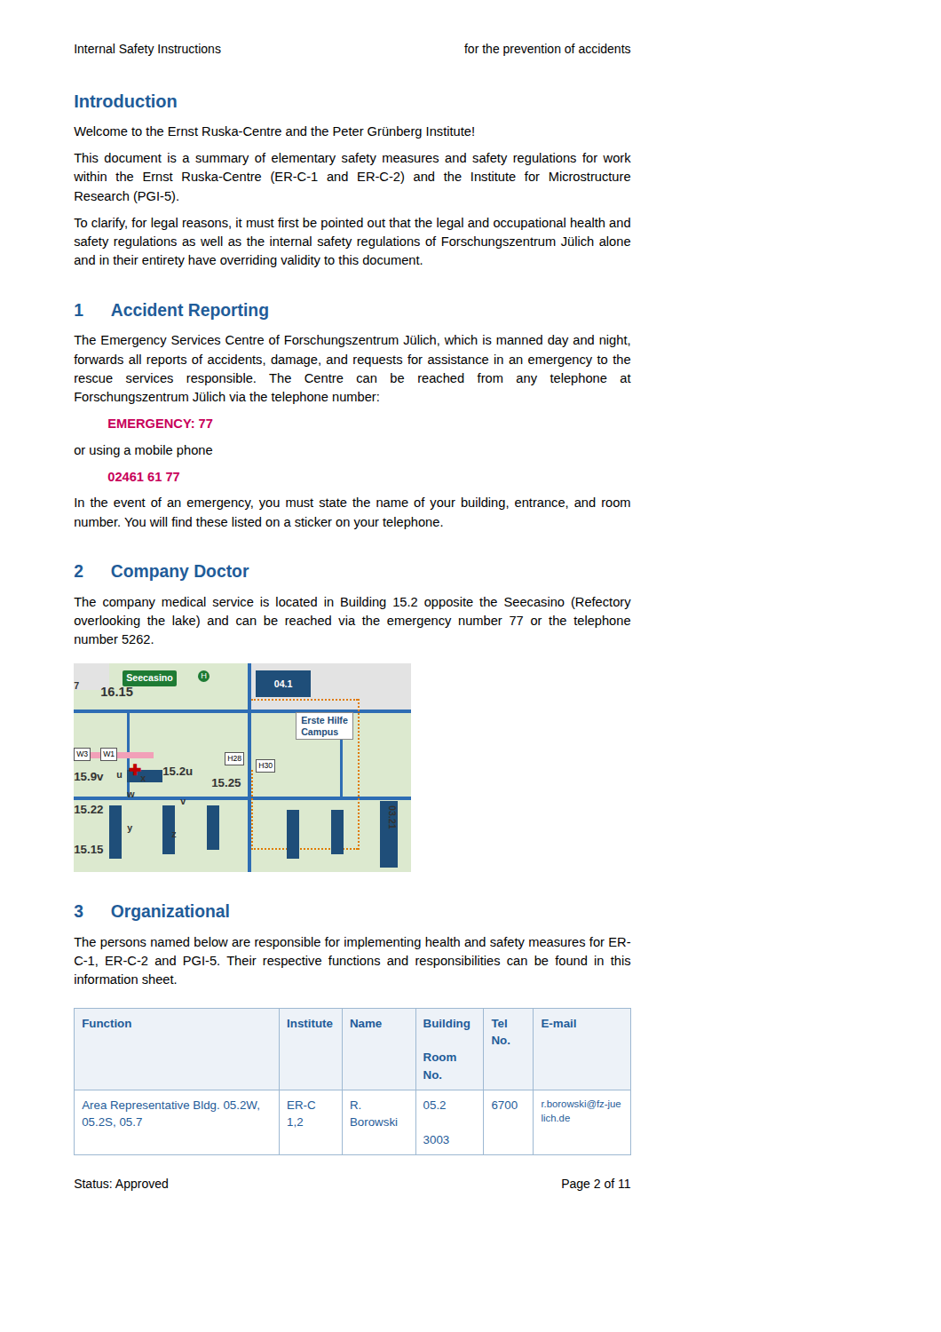Internal Safety Instructions for the prevention of accidents
Introduction
Welcome to the Ernst Ruska-Centre and the Peter Grünberg Institute!
This document is a summary of elementary safety measures and safety regulations for work within the Ernst Ruska-Centre (ER-C-1 and ER-C-2) and the Institute for Microstructure Research (PGI-5).
To clarify, for legal reasons, it must first be pointed out that the legal and occupational health and safety regulations as well as the internal safety regulations of Forschungszentrum Jülich alone and in their entirety have overriding validity to this document.
1 Accident Reporting
The Emergency Services Centre of Forschungszentrum Jülich, which is manned day and night, forwards all reports of accidents, damage, and requests for assistance in an emergency to the rescue services responsible. The Centre can be reached from any telephone at Forschungszentrum Jülich via the telephone number:
EMERGENCY: 77
or using a mobile phone
02461 61 77
In the event of an emergency, you must state the name of your building, entrance, and room number. You will find these listed on a sticker on your telephone.
2 Company Doctor
The company medical service is located in Building 15.2 opposite the Seecasino (Refectory overlooking the lake) and can be reached via the emergency number 77 or the telephone number 5262.
04.1
Seecasino
H
Erste Hilfe
Campus
✚
H28
H30
W3
W1
7
16.15
15.9v
u
x
15.2u
15.25
w
15.22
v
y
z
15.15
03.21
3 Organizational
The persons named below are responsible for implementing health and safety measures for ER-C-1, ER-C-2 and PGI-5. Their respective functions and responsibilities can be found in this information sheet.
| Function | Institute | Name | Building Room No. | Tel No. | E-mail |
| --- | --- | --- | --- | --- | --- |
| Area Representative Bldg. 05.2W, 05.2S, 05.7 | ER-C 1,2 | R. Borowski | 05.2 3003 | 6700 | r.borowski@fz-juelich.de |
Status: Approved Page 2 of 11